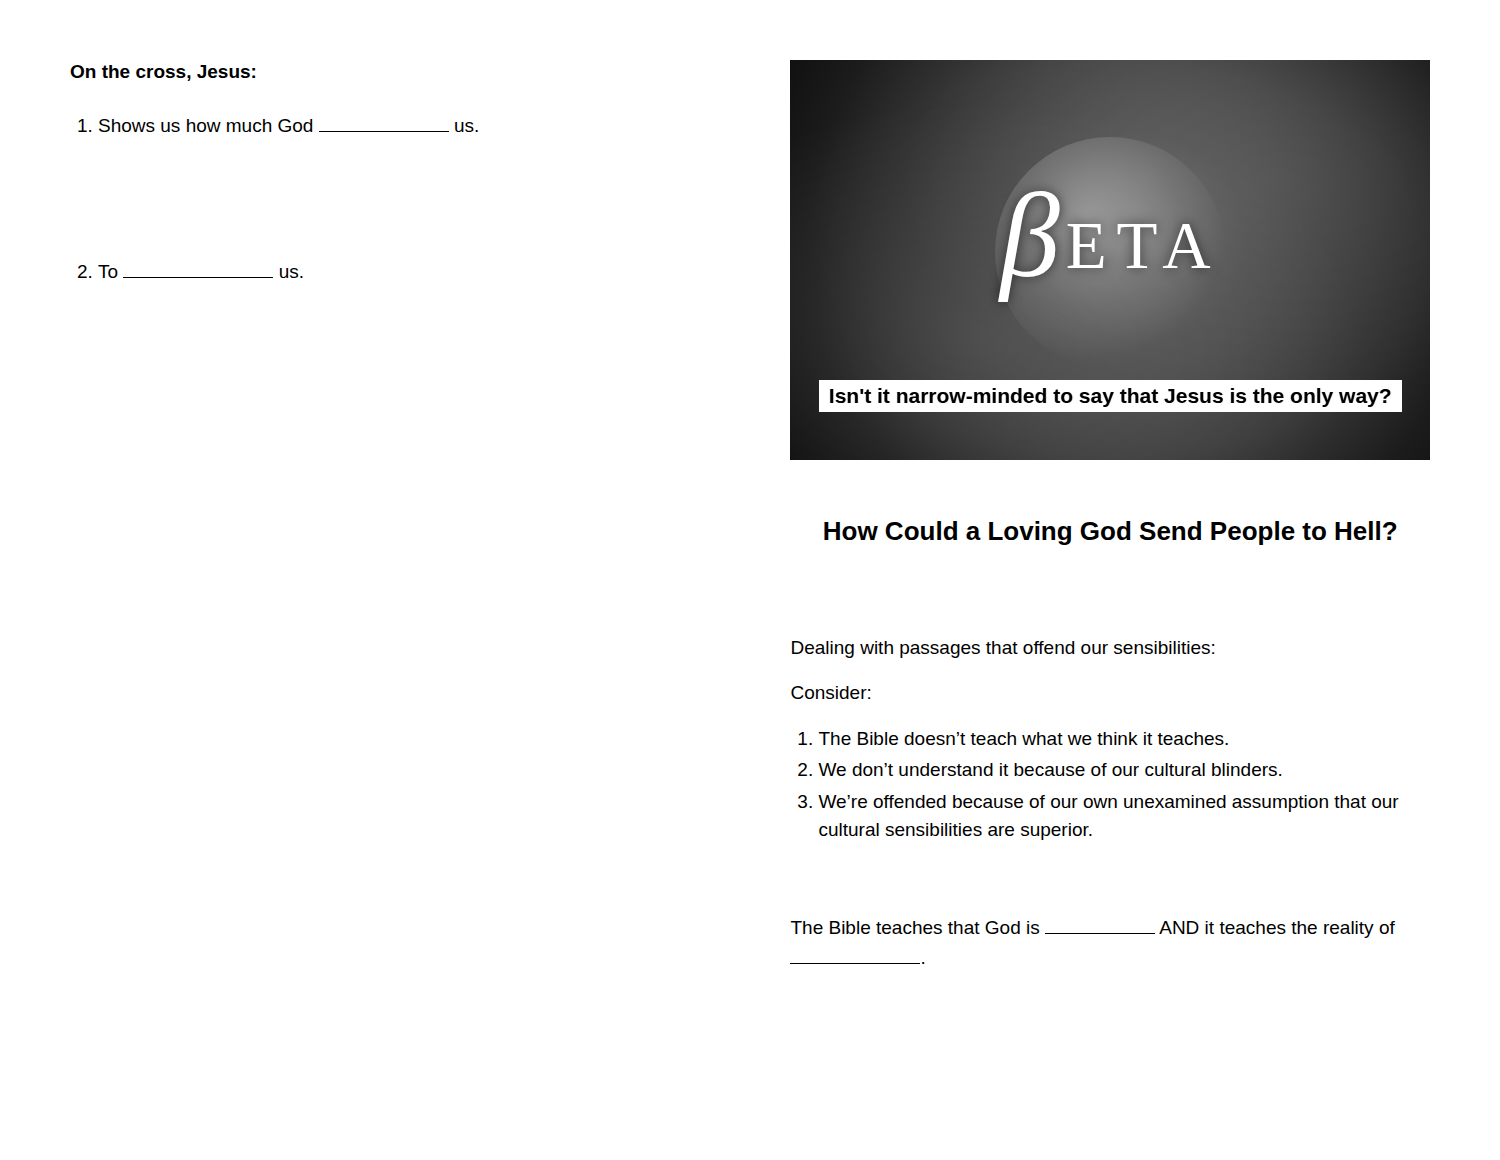On the cross, Jesus:
Shows us how much God us.
To us.
βeta
Isn't it narrow-minded to say that Jesus is the only way?
How Could a Loving God Send People to Hell?
Dealing with passages that offend our sensibilities:
Consider:
The Bible doesn’t teach what we think it teaches.
We don’t understand it because of our cultural blinders.
We’re offended because of our own unexamined assumption that our cultural sensibilities are superior.
The Bible teaches that God is AND it teaches the reality of .